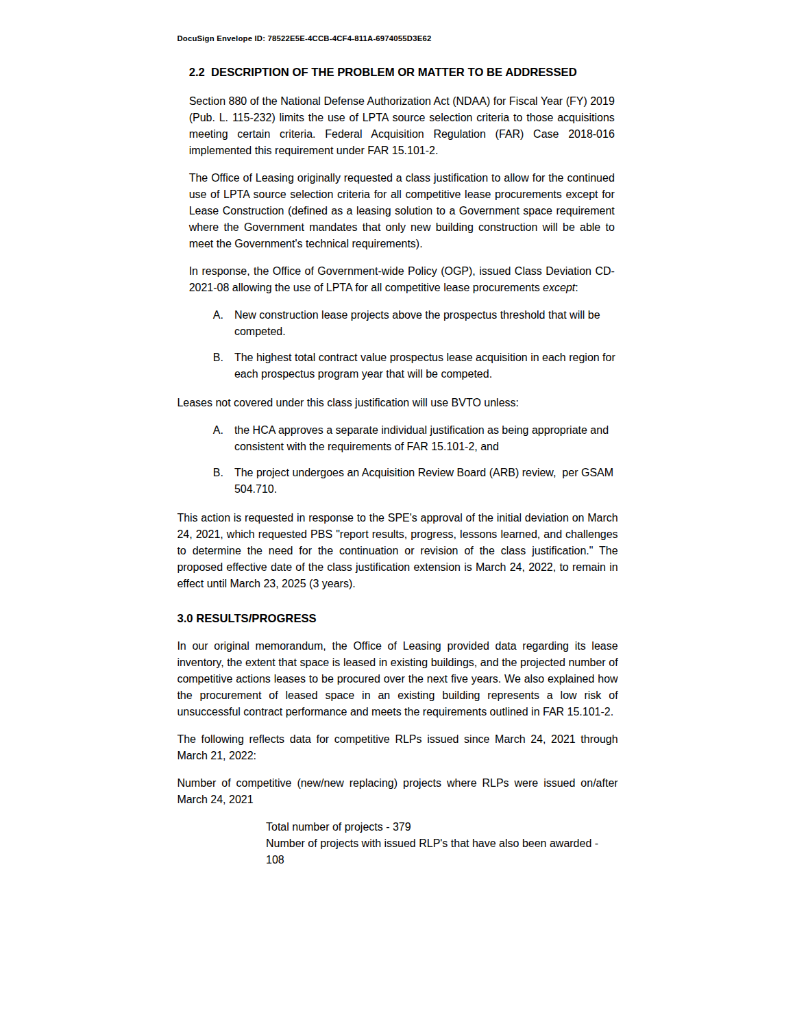DocuSign Envelope ID: 78522E5E-4CCB-4CF4-811A-6974055D3E62
2.2 DESCRIPTION OF THE PROBLEM OR MATTER TO BE ADDRESSED
Section 880 of the National Defense Authorization Act (NDAA) for Fiscal Year (FY) 2019 (Pub. L. 115-232) limits the use of LPTA source selection criteria to those acquisitions meeting certain criteria. Federal Acquisition Regulation (FAR) Case 2018-016 implemented this requirement under FAR 15.101-2.
The Office of Leasing originally requested a class justification to allow for the continued use of LPTA source selection criteria for all competitive lease procurements except for Lease Construction (defined as a leasing solution to a Government space requirement where the Government mandates that only new building construction will be able to meet the Government's technical requirements).
In response, the Office of Government-wide Policy (OGP), issued Class Deviation CD-2021-08 allowing the use of LPTA for all competitive lease procurements except:
New construction lease projects above the prospectus threshold that will be competed.
The highest total contract value prospectus lease acquisition in each region for each prospectus program year that will be competed.
Leases not covered under this class justification will use BVTO unless:
the HCA approves a separate individual justification as being appropriate and consistent with the requirements of FAR 15.101-2, and
The project undergoes an Acquisition Review Board (ARB) review, per GSAM 504.710.
This action is requested in response to the SPE's approval of the initial deviation on March 24, 2021, which requested PBS "report results, progress, lessons learned, and challenges to determine the need for the continuation or revision of the class justification." The proposed effective date of the class justification extension is March 24, 2022, to remain in effect until March 23, 2025 (3 years).
3.0 RESULTS/PROGRESS
In our original memorandum, the Office of Leasing provided data regarding its lease inventory, the extent that space is leased in existing buildings, and the projected number of competitive actions leases to be procured over the next five years. We also explained how the procurement of leased space in an existing building represents a low risk of unsuccessful contract performance and meets the requirements outlined in FAR 15.101-2.
The following reflects data for competitive RLPs issued since March 24, 2021 through March 21, 2022:
Number of competitive (new/new replacing) projects where RLPs were issued on/after March 24, 2021
Total number of projects - 379
Number of projects with issued RLP's that have also been awarded - 108